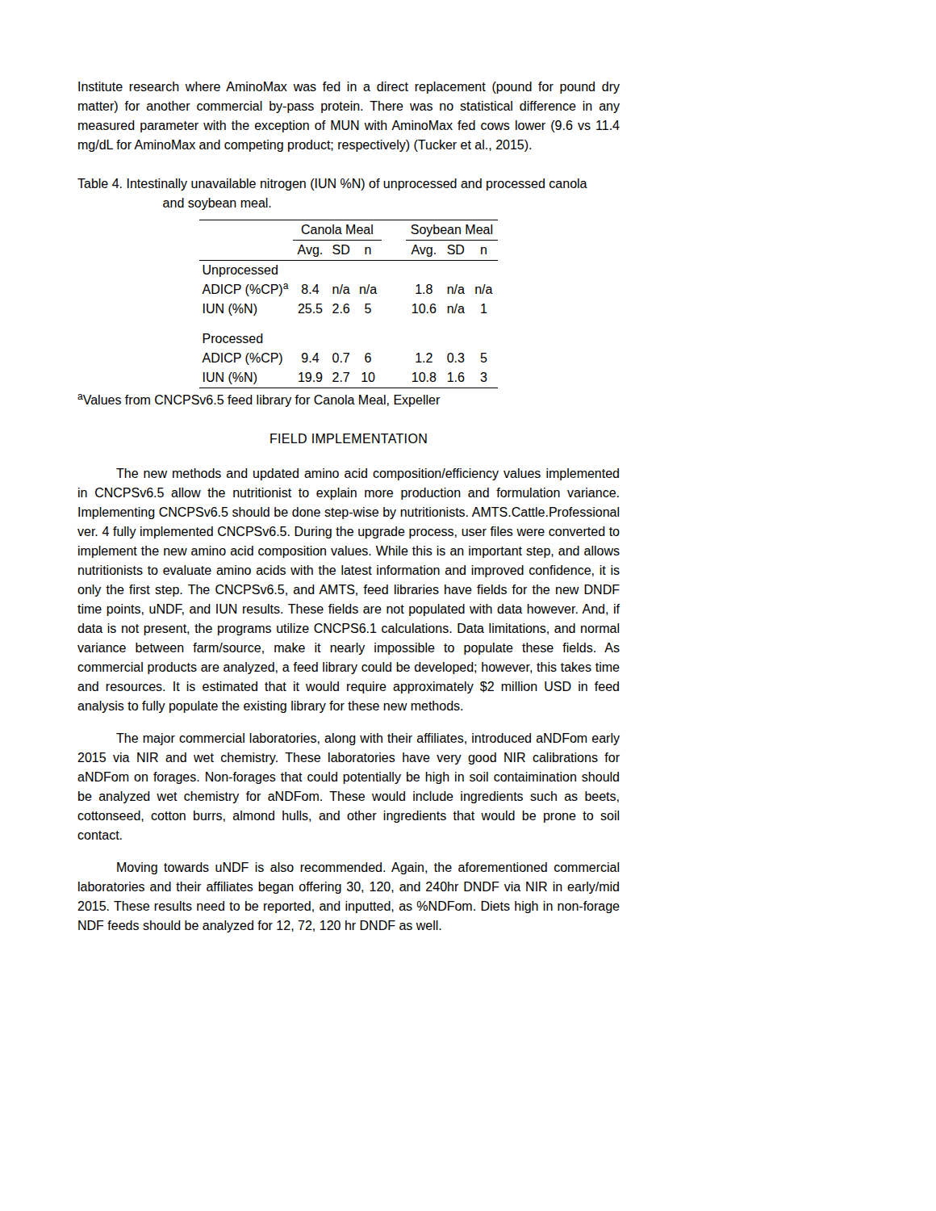Institute research where AminoMax was fed in a direct replacement (pound for pound dry matter) for another commercial by-pass protein. There was no statistical difference in any measured parameter with the exception of MUN with AminoMax fed cows lower (9.6 vs 11.4 mg/dL for AminoMax and competing product; respectively) (Tucker et al., 2015).
Table 4. Intestinally unavailable nitrogen (IUN %N) of unprocessed and processed canolaand soybean meal.
| | Canola Meal | | Soybean Meal |
| | Avg. | SD | n | | Avg. | SD | n |
| Unprocessed | | | | | | | |
| ADICP (%CP) a | 8.4 | n/a | n/a | | 1.8 | n/a | n/a |
| IUN (%N) | 25.5 | 2.6 | 5 | | 10.6 | n/a | 1 |
| Processed | | | | | | | |
| ADICP (%CP) | 9.4 | 0.7 | 6 | | 1.2 | 0.3 | 5 |
| IUN (%N) | 19.9 | 2.7 | 10 | | 10.8 | 1.6 | 3 |
aValues from CNCPSv6.5 feed library for Canola Meal, Expeller
FIELD IMPLEMENTATION
The new methods and updated amino acid composition/efficiency values implemented in CNCPSv6.5 allow the nutritionist to explain more production and formulation variance. Implementing CNCPSv6.5 should be done step-wise by nutritionists. AMTS.Cattle.Professional ver. 4 fully implemented CNCPSv6.5. During the upgrade process, user files were converted to implement the new amino acid composition values. While this is an important step, and allows nutritionists to evaluate amino acids with the latest information and improved confidence, it is only the first step. The CNCPSv6.5, and AMTS, feed libraries have fields for the new DNDF time points, uNDF, and IUN results. These fields are not populated with data however. And, if data is not present, the programs utilize CNCPS6.1 calculations. Data limitations, and normal variance between farm/source, make it nearly impossible to populate these fields. As commercial products are analyzed, a feed library could be developed; however, this takes time and resources. It is estimated that it would require approximately $2 million USD in feed analysis to fully populate the existing library for these new methods.
The major commercial laboratories, along with their affiliates, introduced aNDFom early 2015 via NIR and wet chemistry. These laboratories have very good NIR calibrations for aNDFom on forages. Non-forages that could potentially be high in soil contaimination should be analyzed wet chemistry for aNDFom. These would include ingredients such as beets, cottonseed, cotton burrs, almond hulls, and other ingredients that would be prone to soil contact.
Moving towards uNDF is also recommended. Again, the aforementioned commercial laboratories and their affiliates began offering 30, 120, and 240hr DNDF via NIR in early/mid 2015. These results need to be reported, and inputted, as %NDFom. Diets high in non-forage NDF feeds should be analyzed for 12, 72, 120 hr DNDF as well.